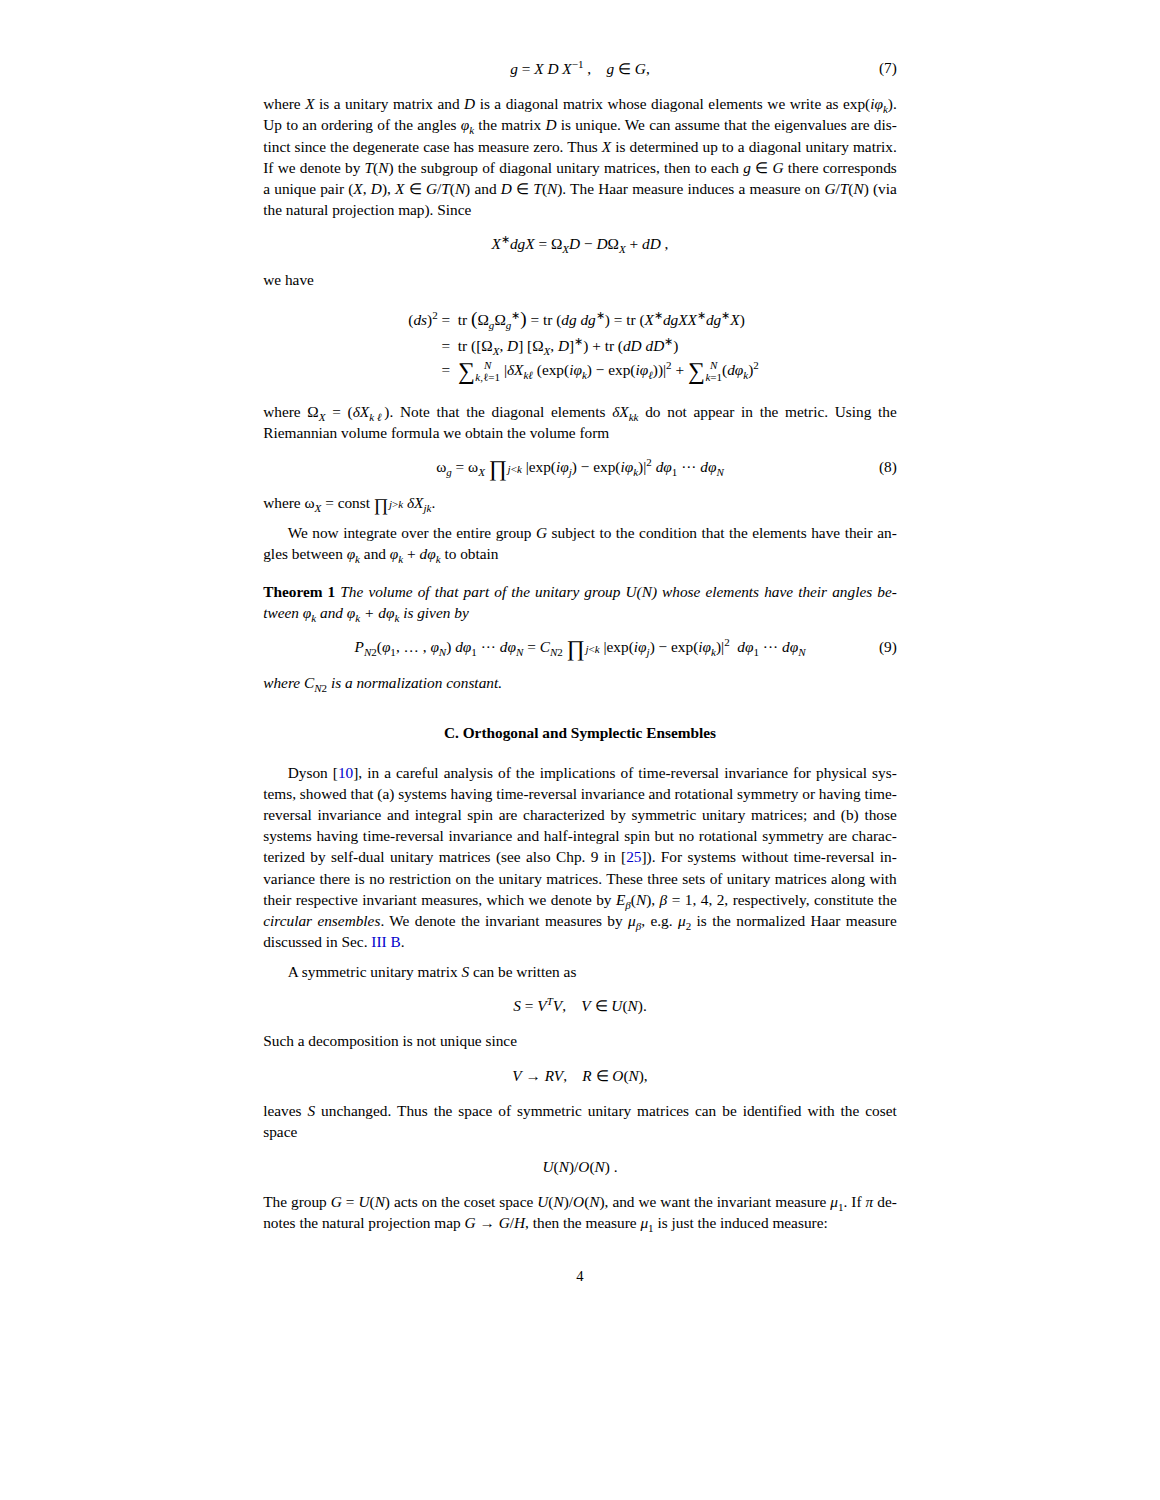g = X D X−1 , g ∈ G, (7)
where X is a unitary matrix and D is a diagonal matrix whose diagonal elements we write as exp(iφk). Up to an ordering of the angles φk the matrix D is unique. We can assume that the eigenvalues are distinct since the degenerate case has measure zero. Thus X is determined up to a diagonal unitary matrix. If we denote by T(N) the subgroup of diagonal unitary matrices, then to each g ∈ G there corresponds a unique pair (X, D), X ∈ G/T(N) and D ∈ T(N). The Haar measure induces a measure on G/T(N) (via the natural projection map). Since
X∗dgX = ΩXD − DΩX + dD ,
we have
(ds)2 = tr (ΩgΩg∗) = tr (dg dg∗) = tr (X∗dgXX∗dg∗X) = tr ([ΩX, D] [ΩX, D]∗) + tr (dD dD∗) = ∑Nk,ℓ=1 |δXkℓ (exp(iφk) − exp(iφℓ))|2 + ∑Nk=1(dφk)2
where ΩX = (δXkℓ). Note that the diagonal elements δXkk do not appear in the metric. Using the Riemannian volume formula we obtain the volume form
ωg = ωX ∏j<k |exp(iφj) − exp(iφk)|2 dφ1 ··· dφN (8)
where ωX = const ∏j>k δXjk.
We now integrate over the entire group G subject to the condition that the elements have their angles between φk and φk + dφk to obtain
Theorem 1 The volume of that part of the unitary group U(N) whose elements have their angles between φk and φk + dφk is given by
PN2(φ1, … , φN) dφ1 ··· dφN = CN2 ∏j<k |exp(iφj) − exp(iφk)|2 dφ1 ··· dφN (9)
where CN2 is a normalization constant.
C. Orthogonal and Symplectic Ensembles
Dyson [10], in a careful analysis of the implications of time-reversal invariance for physical systems, showed that (a) systems having time-reversal invariance and rotational symmetry or having time-reversal invariance and integral spin are characterized by symmetric unitary matrices; and (b) those systems having time-reversal invariance and half-integral spin but no rotational symmetry are characterized by self-dual unitary matrices (see also Chp. 9 in [25]). For systems without time-reversal invariance there is no restriction on the unitary matrices. These three sets of unitary matrices along with their respective invariant measures, which we denote by Eβ(N), β = 1, 4, 2, respectively, constitute the circular ensembles. We denote the invariant measures by μβ, e.g. μ2 is the normalized Haar measure discussed in Sec. III B.
A symmetric unitary matrix S can be written as
S = VTV, V ∈ U(N).
Such a decomposition is not unique since
V → RV, R ∈ O(N),
leaves S unchanged. Thus the space of symmetric unitary matrices can be identified with the coset space
U(N)/O(N) .
The group G = U(N) acts on the coset space U(N)/O(N), and we want the invariant measure μ1. If π denotes the natural projection map G → G/H, then the measure μ1 is just the induced measure:
4